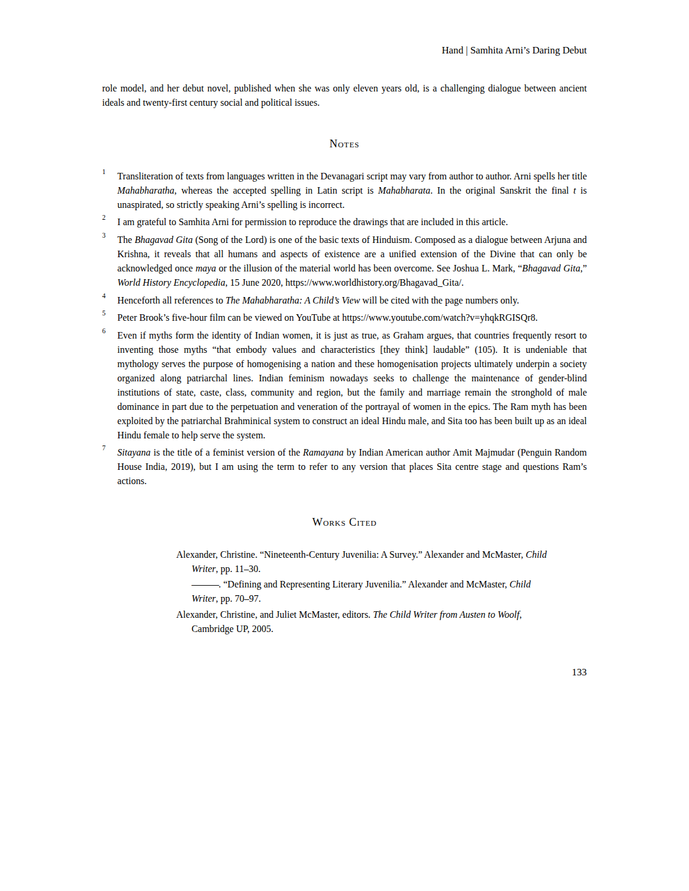Hand | Samhita Arni’s Daring Debut
role model, and her debut novel, published when she was only eleven years old, is a challenging dialogue between ancient ideals and twenty-first century social and political issues.
Notes
Transliteration of texts from languages written in the Devanagari script may vary from author to author. Arni spells her title Mahabharatha, whereas the accepted spelling in Latin script is Mahabharata. In the original Sanskrit the final t is unaspirated, so strictly speaking Arni’s spelling is incorrect.
I am grateful to Samhita Arni for permission to reproduce the drawings that are included in this article.
The Bhagavad Gita (Song of the Lord) is one of the basic texts of Hinduism. Composed as a dialogue between Arjuna and Krishna, it reveals that all humans and aspects of existence are a unified extension of the Divine that can only be acknowledged once maya or the illusion of the material world has been overcome. See Joshua L. Mark, “Bhagavad Gita,” World History Encyclopedia, 15 June 2020, https://www.worldhistory.org/Bhagavad_Gita/.
Henceforth all references to The Mahabharatha: A Child’s View will be cited with the page numbers only.
Peter Brook’s five-hour film can be viewed on YouTube at https://www.youtube.com/watch?v=yhqkRGISQr8.
Even if myths form the identity of Indian women, it is just as true, as Graham argues, that countries frequently resort to inventing those myths “that embody values and characteristics [they think] laudable” (105). It is undeniable that mythology serves the purpose of homogenising a nation and these homogenisation projects ultimately underpin a society organized along patriarchal lines. Indian feminism nowadays seeks to challenge the maintenance of gender-blind institutions of state, caste, class, community and region, but the family and marriage remain the stronghold of male dominance in part due to the perpetuation and veneration of the portrayal of women in the epics. The Ram myth has been exploited by the patriarchal Brahminical system to construct an ideal Hindu male, and Sita too has been built up as an ideal Hindu female to help serve the system.
Sitayana is the title of a feminist version of the Ramayana by Indian American author Amit Majmudar (Penguin Random House India, 2019), but I am using the term to refer to any version that places Sita centre stage and questions Ram’s actions.
Works Cited
Alexander, Christine. “Nineteenth-Century Juvenilia: A Survey.” Alexander and McMaster, Child Writer, pp. 11–30.
———. “Defining and Representing Literary Juvenilia.” Alexander and McMaster, Child Writer, pp. 70–97.
Alexander, Christine, and Juliet McMaster, editors. The Child Writer from Austen to Woolf, Cambridge UP, 2005.
133